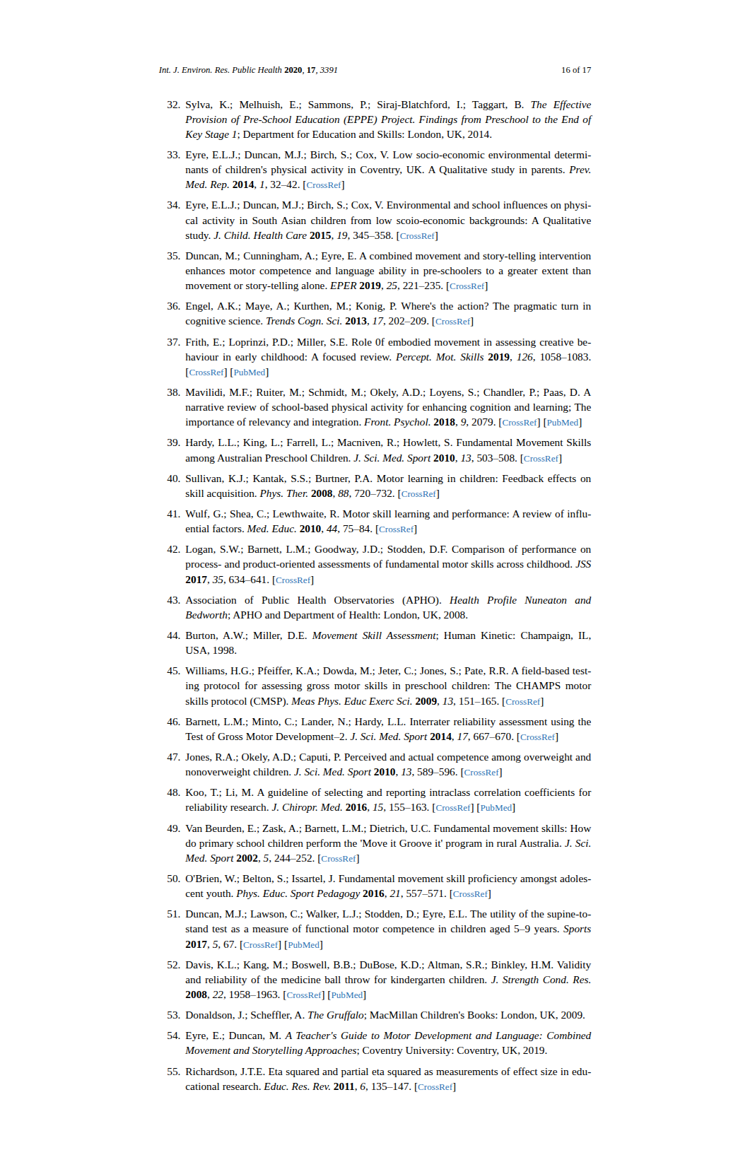Int. J. Environ. Res. Public Health 2020, 17, 3391
16 of 17
Sylva, K.; Melhuish, E.; Sammons, P.; Siraj-Blatchford, I.; Taggart, B. The Effective Provision of Pre-School Education (EPPE) Project. Findings from Preschool to the End of Key Stage 1; Department for Education and Skills: London, UK, 2014.
Eyre, E.L.J.; Duncan, M.J.; Birch, S.; Cox, V. Low socio-economic environmental determinants of children's physical activity in Coventry, UK. A Qualitative study in parents. Prev. Med. Rep. 2014, 1, 32–42. [CrossRef]
Eyre, E.L.J.; Duncan, M.J.; Birch, S.; Cox, V. Environmental and school influences on physical activity in South Asian children from low scoio-economic backgrounds: A Qualitative study. J. Child. Health Care 2015, 19, 345–358. [CrossRef]
Duncan, M.; Cunningham, A.; Eyre, E. A combined movement and story-telling intervention enhances motor competence and language ability in pre-schoolers to a greater extent than movement or story-telling alone. EPER 2019, 25, 221–235. [CrossRef]
Engel, A.K.; Maye, A.; Kurthen, M.; Konig, P. Where's the action? The pragmatic turn in cognitive science. Trends Cogn. Sci. 2013, 17, 202–209. [CrossRef]
Frith, E.; Loprinzi, P.D.; Miller, S.E. Role 0f embodied movement in assessing creative behaviour in early childhood: A focused review. Percept. Mot. Skills 2019, 126, 1058–1083. [CrossRef] [PubMed]
Mavilidi, M.F.; Ruiter, M.; Schmidt, M.; Okely, A.D.; Loyens, S.; Chandler, P.; Paas, D. A narrative review of school-based physical activity for enhancing cognition and learning; The importance of relevancy and integration. Front. Psychol. 2018, 9, 2079. [CrossRef] [PubMed]
Hardy, L.L.; King, L.; Farrell, L.; Macniven, R.; Howlett, S. Fundamental Movement Skills among Australian Preschool Children. J. Sci. Med. Sport 2010, 13, 503–508. [CrossRef]
Sullivan, K.J.; Kantak, S.S.; Burtner, P.A. Motor learning in children: Feedback effects on skill acquisition. Phys. Ther. 2008, 88, 720–732. [CrossRef]
Wulf, G.; Shea, C.; Lewthwaite, R. Motor skill learning and performance: A review of influential factors. Med. Educ. 2010, 44, 75–84. [CrossRef]
Logan, S.W.; Barnett, L.M.; Goodway, J.D.; Stodden, D.F. Comparison of performance on process- and product-oriented assessments of fundamental motor skills across childhood. JSS 2017, 35, 634–641. [CrossRef]
Association of Public Health Observatories (APHO). Health Profile Nuneaton and Bedworth; APHO and Department of Health: London, UK, 2008.
Burton, A.W.; Miller, D.E. Movement Skill Assessment; Human Kinetic: Champaign, IL, USA, 1998.
Williams, H.G.; Pfeiffer, K.A.; Dowda, M.; Jeter, C.; Jones, S.; Pate, R.R. A field-based testing protocol for assessing gross motor skills in preschool children: The CHAMPS motor skills protocol (CMSP). Meas Phys. Educ Exerc Sci. 2009, 13, 151–165. [CrossRef]
Barnett, L.M.; Minto, C.; Lander, N.; Hardy, L.L. Interrater reliability assessment using the Test of Gross Motor Development–2. J. Sci. Med. Sport 2014, 17, 667–670. [CrossRef]
Jones, R.A.; Okely, A.D.; Caputi, P. Perceived and actual competence among overweight and nonoverweight children. J. Sci. Med. Sport 2010, 13, 589–596. [CrossRef]
Koo, T.; Li, M. A guideline of selecting and reporting intraclass correlation coefficients for reliability research. J. Chiropr. Med. 2016, 15, 155–163. [CrossRef] [PubMed]
Van Beurden, E.; Zask, A.; Barnett, L.M.; Dietrich, U.C. Fundamental movement skills: How do primary school children perform the 'Move it Groove it' program in rural Australia. J. Sci. Med. Sport 2002, 5, 244–252. [CrossRef]
O'Brien, W.; Belton, S.; Issartel, J. Fundamental movement skill proficiency amongst adolescent youth. Phys. Educ. Sport Pedagogy 2016, 21, 557–571. [CrossRef]
Duncan, M.J.; Lawson, C.; Walker, L.J.; Stodden, D.; Eyre, E.L. The utility of the supine-to-stand test as a measure of functional motor competence in children aged 5–9 years. Sports 2017, 5, 67. [CrossRef] [PubMed]
Davis, K.L.; Kang, M.; Boswell, B.B.; DuBose, K.D.; Altman, S.R.; Binkley, H.M. Validity and reliability of the medicine ball throw for kindergarten children. J. Strength Cond. Res. 2008, 22, 1958–1963. [CrossRef] [PubMed]
Donaldson, J.; Scheffler, A. The Gruffalo; MacMillan Children's Books: London, UK, 2009.
Eyre, E.; Duncan, M. A Teacher's Guide to Motor Development and Language: Combined Movement and Storytelling Approaches; Coventry University: Coventry, UK, 2019.
Richardson, J.T.E. Eta squared and partial eta squared as measurements of effect size in educational research. Educ. Res. Rev. 2011, 6, 135–147. [CrossRef]